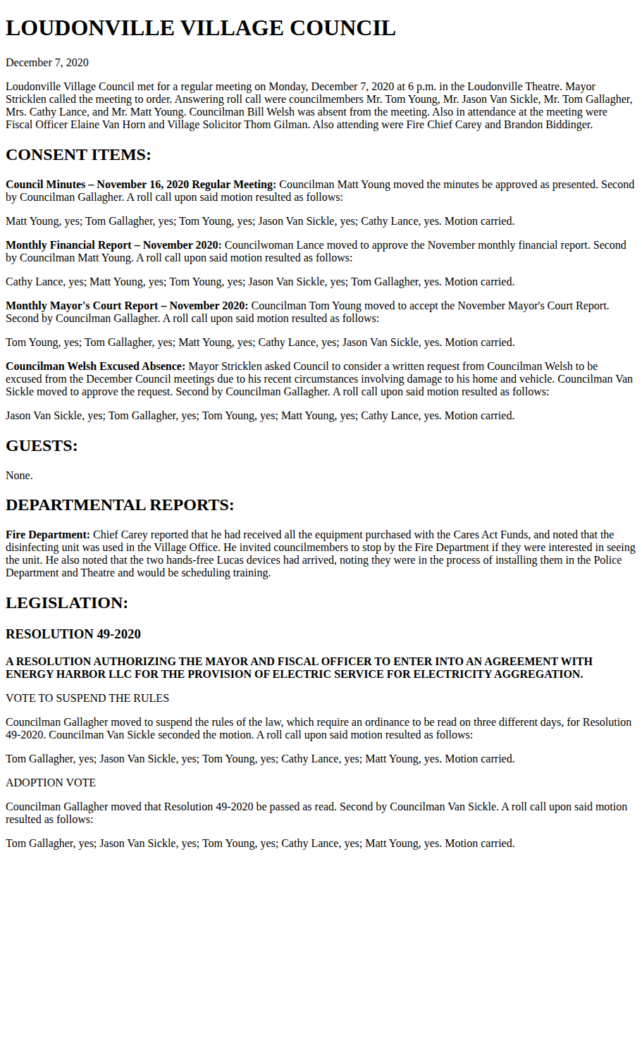LOUDONVILLE VILLAGE COUNCIL
December 7, 2020
Loudonville Village Council met for a regular meeting on Monday, December 7, 2020 at 6 p.m. in the Loudonville Theatre. Mayor Stricklen called the meeting to order. Answering roll call were councilmembers Mr. Tom Young, Mr. Jason Van Sickle, Mr. Tom Gallagher, Mrs. Cathy Lance, and Mr. Matt Young. Councilman Bill Welsh was absent from the meeting. Also in attendance at the meeting were Fiscal Officer Elaine Van Horn and Village Solicitor Thom Gilman. Also attending were Fire Chief Carey and Brandon Biddinger.
CONSENT ITEMS:
Council Minutes – November 16, 2020 Regular Meeting: Councilman Matt Young moved the minutes be approved as presented. Second by Councilman Gallagher. A roll call upon said motion resulted as follows:
Matt Young, yes; Tom Gallagher, yes; Tom Young, yes; Jason Van Sickle, yes; Cathy Lance, yes. Motion carried.
Monthly Financial Report – November 2020: Councilwoman Lance moved to approve the November monthly financial report. Second by Councilman Matt Young. A roll call upon said motion resulted as follows:
Cathy Lance, yes; Matt Young, yes; Tom Young, yes; Jason Van Sickle, yes; Tom Gallagher, yes. Motion carried.
Monthly Mayor's Court Report – November 2020: Councilman Tom Young moved to accept the November Mayor's Court Report. Second by Councilman Gallagher. A roll call upon said motion resulted as follows:
Tom Young, yes; Tom Gallagher, yes; Matt Young, yes; Cathy Lance, yes; Jason Van Sickle, yes. Motion carried.
Councilman Welsh Excused Absence: Mayor Stricklen asked Council to consider a written request from Councilman Welsh to be excused from the December Council meetings due to his recent circumstances involving damage to his home and vehicle. Councilman Van Sickle moved to approve the request. Second by Councilman Gallagher. A roll call upon said motion resulted as follows:
Jason Van Sickle, yes; Tom Gallagher, yes; Tom Young, yes; Matt Young, yes; Cathy Lance, yes. Motion carried.
GUESTS:
None.
DEPARTMENTAL REPORTS:
Fire Department: Chief Carey reported that he had received all the equipment purchased with the Cares Act Funds, and noted that the disinfecting unit was used in the Village Office. He invited councilmembers to stop by the Fire Department if they were interested in seeing the unit. He also noted that the two hands-free Lucas devices had arrived, noting they were in the process of installing them in the Police Department and Theatre and would be scheduling training.
LEGISLATION:
RESOLUTION 49-2020
A RESOLUTION AUTHORIZING THE MAYOR AND FISCAL OFFICER TO ENTER INTO AN AGREEMENT WITH ENERGY HARBOR LLC FOR THE PROVISION OF ELECTRIC SERVICE FOR ELECTRICITY AGGREGATION.
VOTE TO SUSPEND THE RULES
Councilman Gallagher moved to suspend the rules of the law, which require an ordinance to be read on three different days, for Resolution 49-2020. Councilman Van Sickle seconded the motion. A roll call upon said motion resulted as follows:
Tom Gallagher, yes; Jason Van Sickle, yes; Tom Young, yes; Cathy Lance, yes; Matt Young, yes. Motion carried.
ADOPTION VOTE
Councilman Gallagher moved that Resolution 49-2020 be passed as read. Second by Councilman Van Sickle. A roll call upon said motion resulted as follows:
Tom Gallagher, yes; Jason Van Sickle, yes; Tom Young, yes; Cathy Lance, yes; Matt Young, yes. Motion carried.